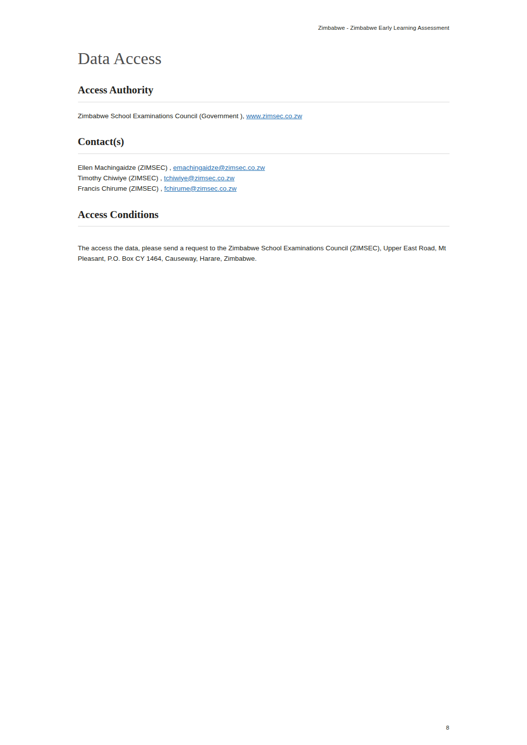Zimbabwe - Zimbabwe Early Learning Assessment
Data Access
Access Authority
Zimbabwe School Examinations Council (Government ), www.zimsec.co.zw
Contact(s)
Ellen Machingaidze (ZIMSEC) , emachingaidze@zimsec.co.zw
Timothy Chiwiye (ZIMSEC) , tchiwiye@zimsec.co.zw
Francis Chirume (ZIMSEC) , fchirume@zimsec.co.zw
Access Conditions
The access the data, please send a request to the Zimbabwe School Examinations Council (ZIMSEC), Upper East Road, Mt Pleasant, P.O. Box CY 1464, Causeway, Harare, Zimbabwe.
8